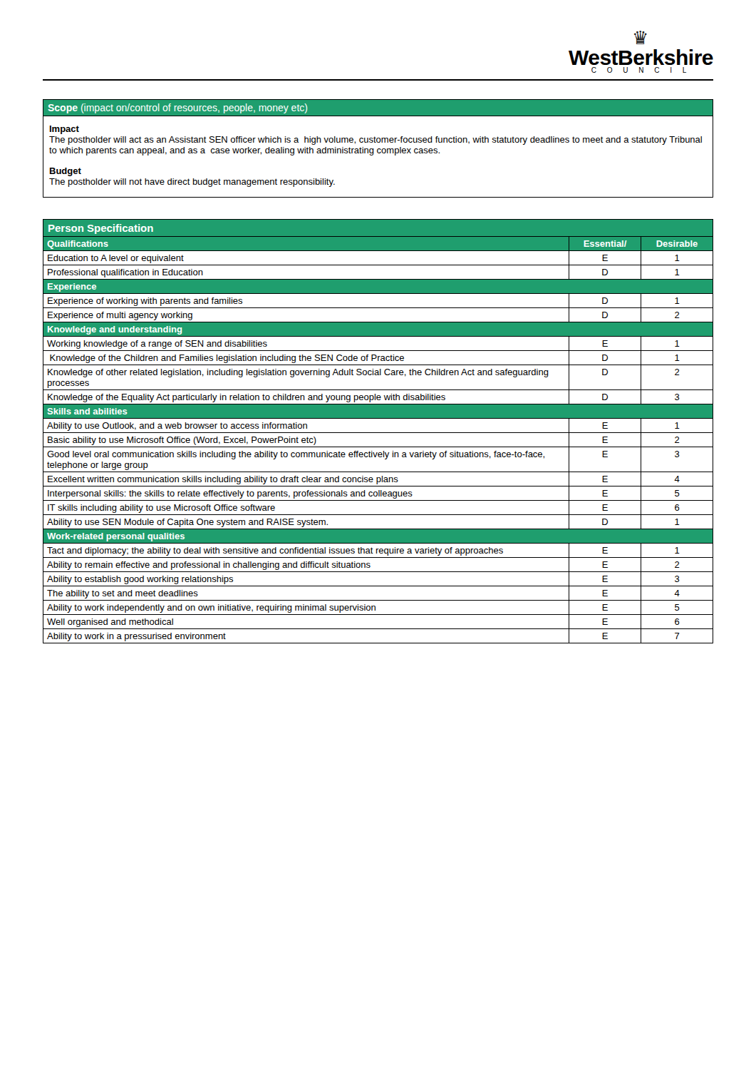♛
WestBerkshire
C O U N C I L
Scope (impact on/control of resources, people, money etc)
Impact The postholder will act as an Assistant SEN officer which is a high volume, customer-focused function, with statutory deadlines to meet and a statutory Tribunal to which parents can appeal, and as a case worker, dealing with administrating complex cases.
Budget The postholder will not have direct budget management responsibility.
| Person Specification |
| --- |
| Qualifications | Essential/ | Desirable |
| Education to A level or equivalent | E | 1 |
| Professional qualification in Education | D | 1 |
| Experience |
| Experience of working with parents and families | D | 1 |
| Experience of multi agency working | D | 2 |
| Knowledge and understanding |
| Working knowledge of a range of SEN and disabilities | E | 1 |
| Knowledge of the Children and Families legislation including the SEN Code of Practice | D | 1 |
| Knowledge of other related legislation, including legislation governing Adult Social Care, the Children Act and safeguarding processes | D | 2 |
| Knowledge of the Equality Act particularly in relation to children and young people with disabilities | D | 3 |
| Skills and abilities |
| Ability to use Outlook, and a web browser to access information | E | 1 |
| Basic ability to use Microsoft Office (Word, Excel, PowerPoint etc) | E | 2 |
| Good level oral communication skills including the ability to communicate effectively in a variety of situations, face-to-face, telephone or large group | E | 3 |
| Excellent written communication skills including ability to draft clear and concise plans | E | 4 |
| Interpersonal skills: the skills to relate effectively to parents, professionals and colleagues | E | 5 |
| IT skills including ability to use Microsoft Office software | E | 6 |
| Ability to use SEN Module of Capita One system and RAISE system. | D | 1 |
| Work-related personal qualities |
| Tact and diplomacy; the ability to deal with sensitive and confidential issues that require a variety of approaches | E | 1 |
| Ability to remain effective and professional in challenging and difficult situations | E | 2 |
| Ability to establish good working relationships | E | 3 |
| The ability to set and meet deadlines | E | 4 |
| Ability to work independently and on own initiative, requiring minimal supervision | E | 5 |
| Well organised and methodical | E | 6 |
| Ability to work in a pressurised environment | E | 7 |